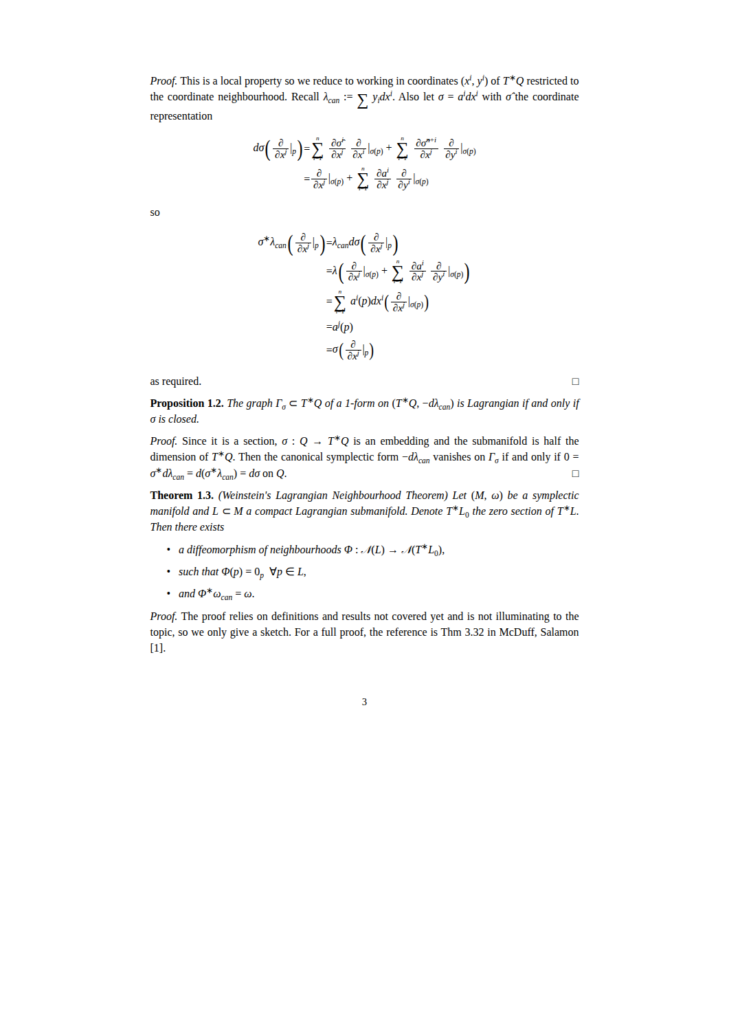Proof. This is a local property so we reduce to working in coordinates (xi, yi) of T∗Q restricted to the coordinate neighbourhood. Recall λcan := ∑ yidxi. Also let σ = aidxi with σ̂ the coordinate representation
| dσ ( ∂ ∂ x j / p ) | = | n ∑ i =1 ∂ σ̂ i ∂ x j ∂ ∂ x i / σ ( p ) + n ∑ i =1 ∂ σ̂ n + i ∂ x j ∂ ∂ y i / σ ( p ) |
| | = | ∂ ∂ x j / σ ( p ) + n ∑ i =1 ∂ a i ∂ x j ∂ ∂ y i / σ ( p ) |
so
| σ ∗ λ can ( ∂ ∂ x j / p ) | = | λ can dσ ( ∂ ∂ x j / p ) |
| | = | λ ( ∂ ∂ x j / σ ( p ) + n ∑ i =1 ∂ a i ∂ x j ∂ ∂ y i / σ ( p ) ) |
| | = | n ∑ i =1 a i ( p ) dx i ( ∂ ∂ x j / σ ( p ) ) |
| | = | a j ( p ) |
| | = | σ ( ∂ ∂ x j / p ) |
as required. □
Proposition 1.2. The graph Γσ ⊂ T∗Q of a 1-form on (T∗Q, −dλcan) is Lagrangian if and only if σ is closed.
Proof. Since it is a section, σ : Q → T∗Q is an embedding and the submanifold is half the dimension of T∗Q. Then the canonical symplectic form −dλcan vanishes on Γσ if and only if 0 = σ∗dλcan = d(σ∗λcan) = dσ on Q. □
Theorem 1.3. (Weinstein's Lagrangian Neighbourhood Theorem) Let (M, ω) be a symplectic manifold and L ⊂ M a compact Lagrangian submanifold. Denote T∗L0 the zero section of T∗L. Then there exists
a diffeomorphism of neighbourhoods Φ : 𝒩(L) → 𝒩(T∗L0),
such that Φ(p) = 0p ∀p ∈ L,
and Φ∗ωcan = ω.
Proof. The proof relies on definitions and results not covered yet and is not illuminating to the topic, so we only give a sketch. For a full proof, the reference is Thm 3.32 in McDuff, Salamon [1].
3